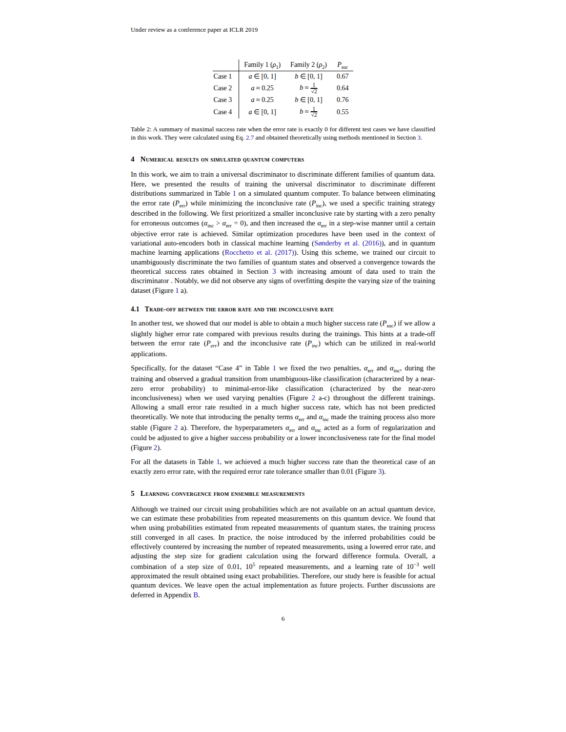Under review as a conference paper at ICLR 2019
| | Family 1 ( ρ 1 ) | Family 2 ( ρ 2 ) | P suc |
| --- | --- | --- | --- |
| Case 1 | a ∈ [0, 1] | b ∈ [0, 1] | 0.67 |
| Case 2 | a ≈ 0.25 | b ≈ 1 √2 | 0.64 |
| Case 3 | a ≈ 0.25 | b ∈ [0, 1] | 0.76 |
| Case 4 | a ∈ [0, 1] | b ≈ 1 √2 | 0.55 |
Table 2: A summary of maximal success rate when the error rate is exactly 0 for different test cases we have classified in this work. They were calculated using Eq. 2.7 and obtained theoretically using methods mentioned in Section 3.
4 Numerical results on simulated quantum computers
In this work, we aim to train a universal discriminator to discriminate different families of quantum data. Here, we presented the results of training the universal discriminator to discriminate different distributions summarized in Table 1 on a simulated quantum computer. To balance between eliminating the error rate (Perr) while minimizing the inconclusive rate (Pinc), we used a specific training strategy described in the following. We first prioritized a smaller inconclusive rate by starting with a zero penalty for erroneous outcomes (αinc > αerr = 0), and then increased the αerr in a step-wise manner until a certain objective error rate is achieved. Similar optimization procedures have been used in the context of variational auto-encoders both in classical machine learning (Sønderby et al. (2016)), and in quantum machine learning applications (Rocchetto et al. (2017)). Using this scheme, we trained our circuit to unambiguously discriminate the two families of quantum states and observed a convergence towards the theoretical success rates obtained in Section 3 with increasing amount of data used to train the discriminator . Notably, we did not observe any signs of overfitting despite the varying size of the training dataset (Figure 1 a).
4.1 Trade-off between the error rate and the inconclusive rate
In another test, we showed that our model is able to obtain a much higher success rate (Psuc) if we allow a slightly higher error rate compared with previous results during the trainings. This hints at a trade-off between the error rate (Perr) and the inconclusive rate (Pinc) which can be utilized in real-world applications.
Specifically, for the dataset “Case 4” in Table 1 we fixed the two penalties, αerr and αinc, during the training and observed a gradual transition from unambiguous-like classification (characterized by a near-zero error probability) to minimal-error-like classification (characterized by the near-zero inconclusiveness) when we used varying penalties (Figure 2 a-c) throughout the different trainings. Allowing a small error rate resulted in a much higher success rate, which has not been predicted theoretically. We note that introducing the penalty terms αerr and αinc made the training process also more stable (Figure 2 a). Therefore, the hyperparameters αerr and αinc acted as a form of regularization and could be adjusted to give a higher success probability or a lower inconclusiveness rate for the final model (Figure 2).
For all the datasets in Table 1, we achieved a much higher success rate than the theoretical case of an exactly zero error rate, with the required error rate tolerance smaller than 0.01 (Figure 3).
5 Learning convergence from ensemble measurements
Although we trained our circuit using probabilities which are not available on an actual quantum device, we can estimate these probabilities from repeated measurements on this quantum device. We found that when using probabilities estimated from repeated measurements of quantum states, the training process still converged in all cases. In practice, the noise introduced by the inferred probabilities could be effectively countered by increasing the number of repeated measurements, using a lowered error rate, and adjusting the step size for gradient calculation using the forward difference formula. Overall, a combination of a step size of 0.01, 105 repeated measurements, and a learning rate of 10−3 well approximated the result obtained using exact probabilities. Therefore, our study here is feasible for actual quantum devices. We leave open the actual implementation as future projects. Further discussions are deferred in Appendix B.
6